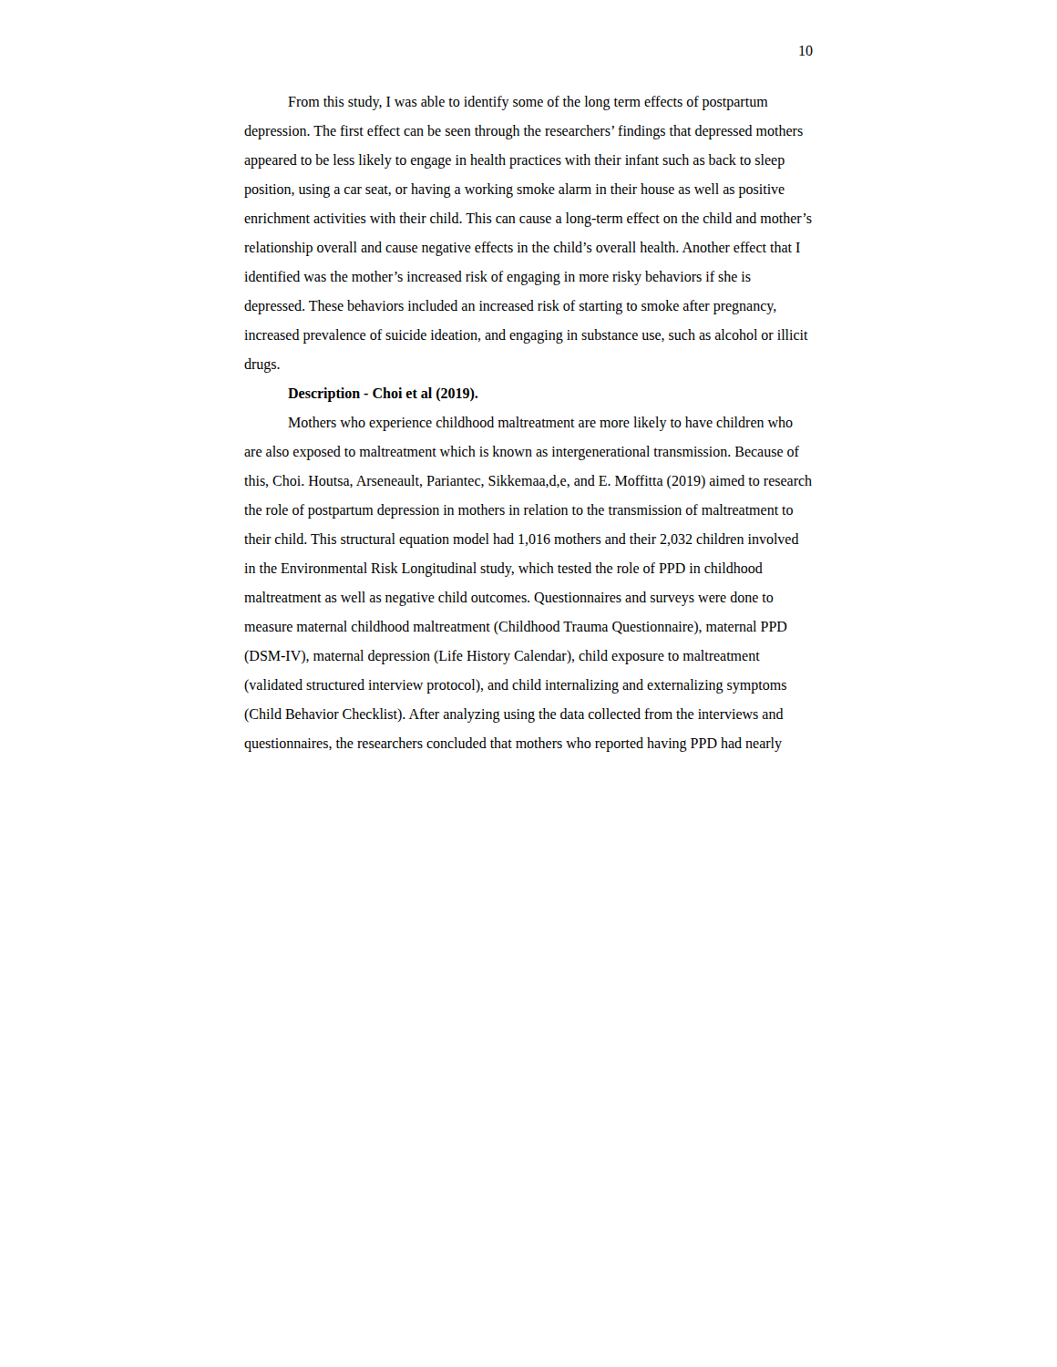10
From this study, I was able to identify some of the long term effects of postpartum depression. The first effect can be seen through the researchers’ findings that depressed mothers appeared to be less likely to engage in health practices with their infant such as back to sleep position, using a car seat, or having a working smoke alarm in their house as well as positive enrichment activities with their child. This can cause a long-term effect on the child and mother’s relationship overall and cause negative effects in the child’s overall health. Another effect that I identified was the mother’s increased risk of engaging in more risky behaviors if she is depressed. These behaviors included an increased risk of starting to smoke after pregnancy, increased prevalence of suicide ideation, and engaging in substance use, such as alcohol or illicit drugs.
Description - Choi et al (2019).
Mothers who experience childhood maltreatment are more likely to have children who are also exposed to maltreatment which is known as intergenerational transmission. Because of this, Choi. Houtsa, Arseneault, Pariantec, Sikkemaa,d,e, and E. Moffitta (2019) aimed to research the role of postpartum depression in mothers in relation to the transmission of maltreatment to their child. This structural equation model had 1,016 mothers and their 2,032 children involved in the Environmental Risk Longitudinal study, which tested the role of PPD in childhood maltreatment as well as negative child outcomes. Questionnaires and surveys were done to measure maternal childhood maltreatment (Childhood Trauma Questionnaire), maternal PPD (DSM-IV), maternal depression (Life History Calendar), child exposure to maltreatment (validated structured interview protocol), and child internalizing and externalizing symptoms (Child Behavior Checklist). After analyzing using the data collected from the interviews and questionnaires, the researchers concluded that mothers who reported having PPD had nearly